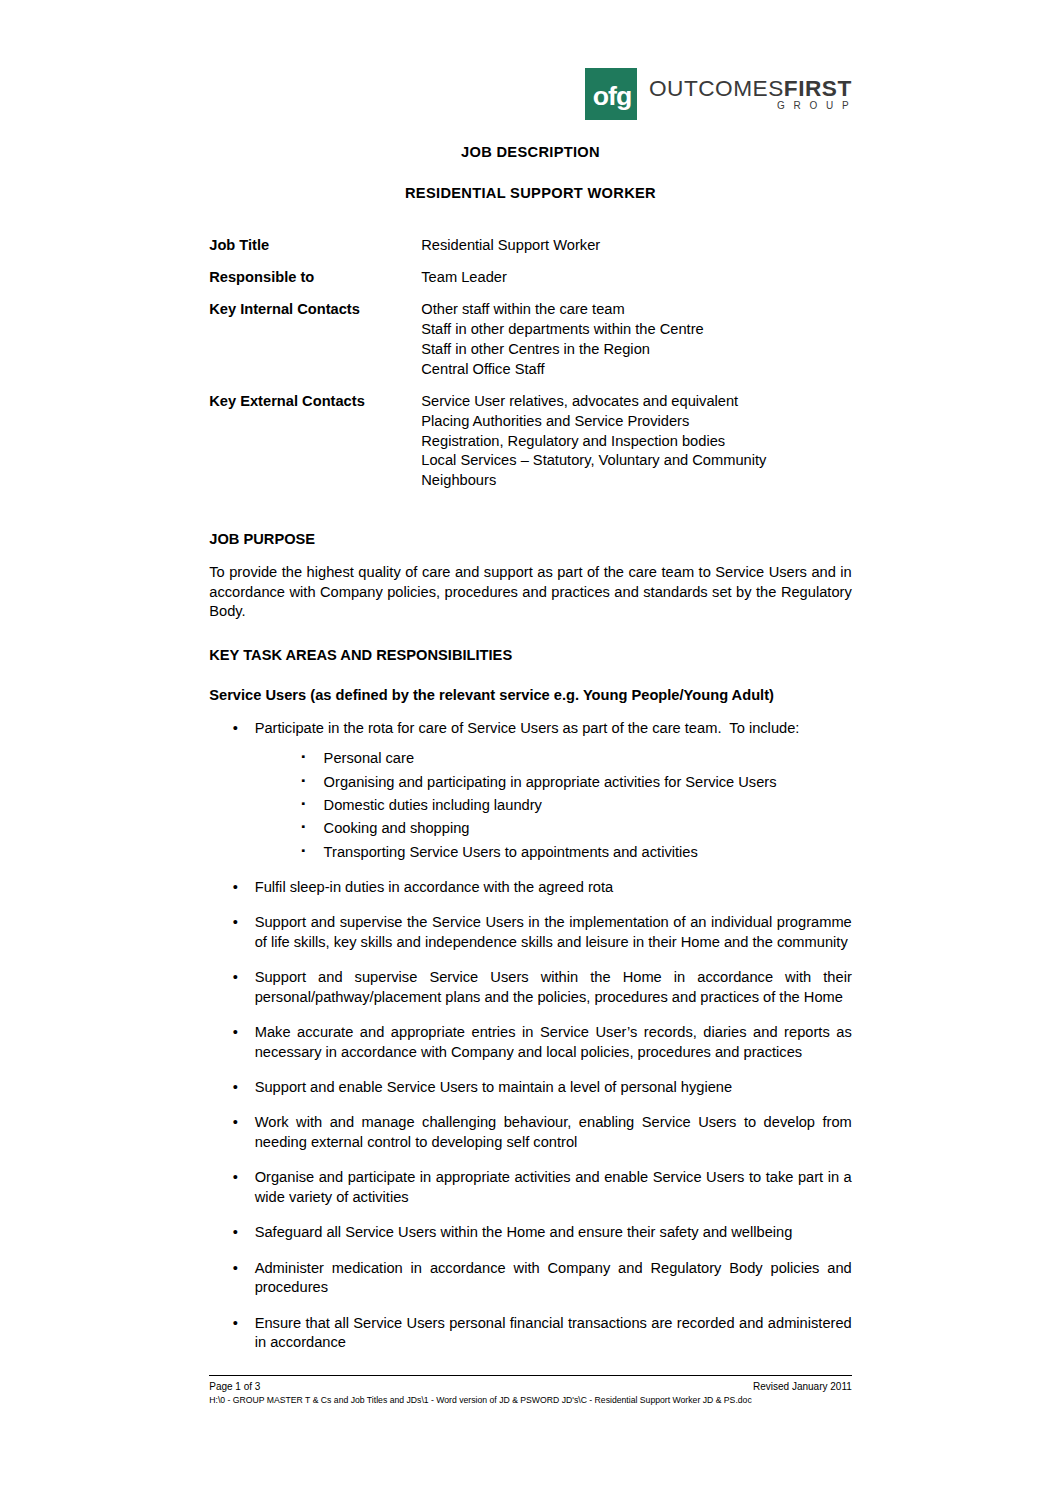ofg OUTCOMESFIRST
G R O U P
JOB DESCRIPTION
RESIDENTIAL SUPPORT WORKER
| Job Title | Residential Support Worker |
| Responsible to | Team Leader |
| Key Internal Contacts | Other staff within the care team Staff in other departments within the Centre Staff in other Centres in the Region Central Office Staff |
| Key External Contacts | Service User relatives, advocates and equivalent Placing Authorities and Service Providers Registration, Regulatory and Inspection bodies Local Services – Statutory, Voluntary and Community Neighbours |
JOB PURPOSE
To provide the highest quality of care and support as part of the care team to Service Users and in accordance with Company policies, procedures and practices and standards set by the Regulatory Body.
KEY TASK AREAS AND RESPONSIBILITIES
Service Users (as defined by the relevant service e.g. Young People/Young Adult)
Participate in the rota for care of Service Users as part of the care team. To include:
Personal care
Organising and participating in appropriate activities for Service Users
Domestic duties including laundry
Cooking and shopping
Transporting Service Users to appointments and activities
Fulfil sleep-in duties in accordance with the agreed rota
Support and supervise the Service Users in the implementation of an individual programme of life skills, key skills and independence skills and leisure in their Home and the community
Support and supervise Service Users within the Home in accordance with their personal/pathway/placement plans and the policies, procedures and practices of the Home
Make accurate and appropriate entries in Service User’s records, diaries and reports as necessary in accordance with Company and local policies, procedures and practices
Support and enable Service Users to maintain a level of personal hygiene
Work with and manage challenging behaviour, enabling Service Users to develop from needing external control to developing self control
Organise and participate in appropriate activities and enable Service Users to take part in a wide variety of activities
Safeguard all Service Users within the Home and ensure their safety and wellbeing
Administer medication in accordance with Company and Regulatory Body policies and procedures
Ensure that all Service Users personal financial transactions are recorded and administered in accordance
Page 1 of 3 Revised January 2011
H:\0 - GROUP MASTER T & Cs and Job Titles and JDs\1 - Word version of JD & PSWORD JD's\C - Residential Support Worker JD & PS.doc